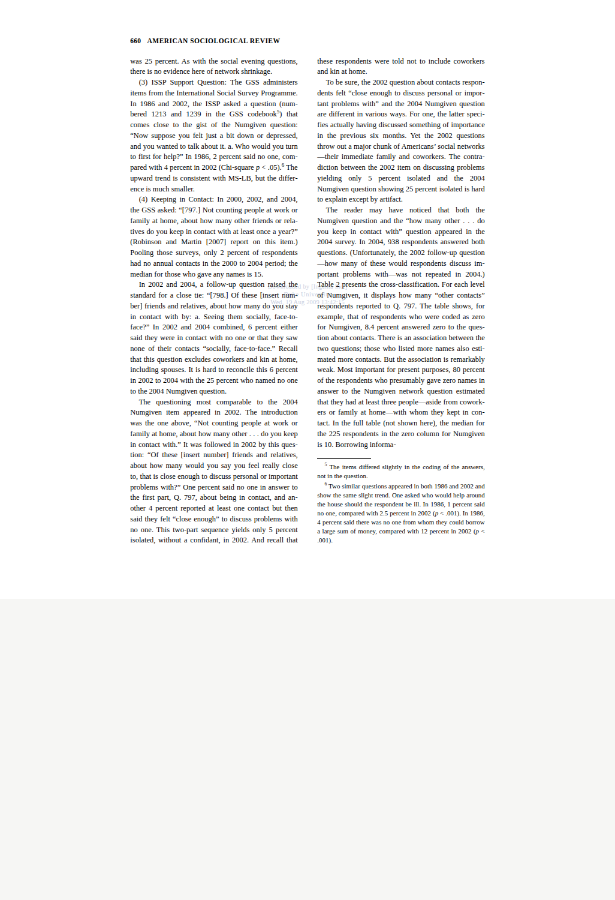660 AMERICAN SOCIOLOGICAL REVIEW
was 25 percent. As with the social evening questions, there is no evidence here of network shrinkage.
(3) ISSP Support Question: The GSS administers items from the International Social Survey Programme. In 1986 and 2002, the ISSP asked a question (numbered 1213 and 1239 in the GSS codebook5) that comes close to the gist of the Numgiven question: “Now suppose you felt just a bit down or depressed, and you wanted to talk about it. a. Who would you turn to first for help?” In 1986, 2 percent said no one, compared with 4 percent in 2002 (Chi-square p < .05).6 The upward trend is consistent with MS-LB, but the difference is much smaller.
(4) Keeping in Contact: In 2000, 2002, and 2004, the GSS asked: “[797.] Not counting people at work or family at home, about how many other friends or relatives do you keep in contact with at least once a year?” (Robinson and Martin [2007] report on this item.) Pooling those surveys, only 2 percent of respondents had no annual contacts in the 2000 to 2004 period; the median for those who gave any names is 15.
In 2002 and 2004, a follow-up question raised the standard for a close tie: “[798.] Of these [insert number] friends and relatives, about how many do you stay in contact with by: a. Seeing them socially, face-to-face?” In 2002 and 2004 combined, 6 percent either said they were in contact with no one or that they saw none of their contacts “socially, face-to-face.” Recall that this question excludes coworkers and kin at home, including spouses. It is hard to reconcile this 6 percent in 2002 to 2004 with the 25 percent who named no one to the 2004 Numgiven question.
The questioning most comparable to the 2004 Numgiven item appeared in 2002. The introduction was the one above, “Not counting people at work or family at home, about how many other . . . do you keep in contact with.” It was followed in 2002 by this question: “Of these [insert number] friends and relatives, about how many would you say you feel really close to, that is close enough to discuss personal or important problems with?” One percent said no one in answer to the first part, Q. 797, about being in contact, and another 4 percent reported at least one contact but then said they felt “close enough” to discuss problems with no one. This two-part sequence yields only 5 percent isolated, without a confidant, in 2002. And recall that these respondents were told not to include coworkers and kin at home.
To be sure, the 2002 question about contacts respondents felt “close enough to discuss personal or important problems with” and the 2004 Numgiven question are different in various ways. For one, the latter specifies actually having discussed something of importance in the previous six months. Yet the 2002 questions throw out a major chunk of Americans’ social networks—their immediate family and coworkers. The contradiction between the 2002 item on discussing problems yielding only 5 percent isolated and the 2004 Numgiven question showing 25 percent isolated is hard to explain except by artifact.
The reader may have noticed that both the Numgiven question and the “how many other . . . do you keep in contact with” question appeared in the 2004 survey. In 2004, 938 respondents answered both questions. (Unfortunately, the 2002 follow-up question—how many of these would respondents discuss important problems with—was not repeated in 2004.) Table 2 presents the cross-classification. For each level of Numgiven, it displays how many “other contacts” respondents reported to Q. 797. The table shows, for example, that of respondents who were coded as zero for Numgiven, 8.4 percent answered zero to the question about contacts. There is an association between the two questions; those who listed more names also estimated more contacts. But the association is remarkably weak. Most important for present purposes, 80 percent of the respondents who presumably gave zero names in answer to the Numgiven network question estimated that they had at least three people—aside from coworkers or family at home—with whom they kept in contact. In the full table (not shown here), the median for the 225 respondents in the zero column for Numgiven is 10. Borrowing informa-
5 The items differed slightly in the coding of the answers, not in the question.
6 Two similar questions appeared in both 1986 and 2002 and show the same slight trend. One asked who would help around the house should the respondent be ill. In 1986, 1 percent said no one, compared with 2.5 percent in 2002 (p < .001). In 1986, 4 percent said there was no one from whom they could borrow a large sum of money, compared with 12 percent in 2002 (p < .001).
Downloaded by [Ingenta Inc.]
Duke University
Wed, 19 Aug 2009 13:42:15